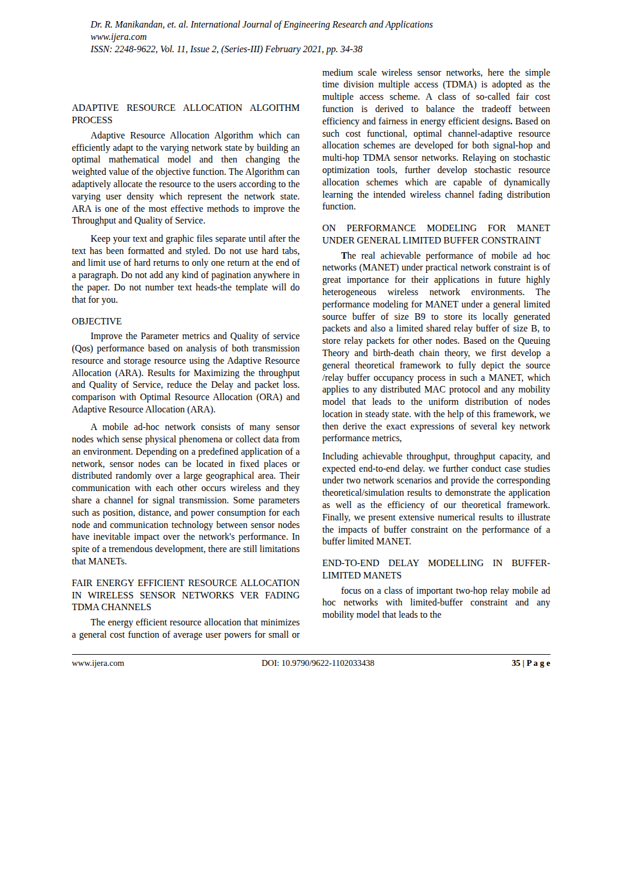Dr. R. Manikandan, et. al. International Journal of Engineering Research and Applications
www.ijera.com
ISSN: 2248-9622, Vol. 11, Issue 2, (Series-III) February 2021, pp. 34-38
Adaptive Resource Allocation Algoithm Process
Adaptive Resource Allocation Algorithm which can efficiently adapt to the varying network state by building an optimal mathematical model and then changing the weighted value of the objective function. The Algorithm can adaptively allocate the resource to the users according to the varying user density which represent the network state. ARA is one of the most effective methods to improve the Throughput and Quality of Service.
Keep your text and graphic files separate until after the text has been formatted and styled. Do not use hard tabs, and limit use of hard returns to only one return at the end of a paragraph. Do not add any kind of pagination anywhere in the paper. Do not number text heads-the template will do that for you.
Objective
Improve the Parameter metrics and Quality of service (Qos) performance based on analysis of both transmission resource and storage resource using the Adaptive Resource Allocation (ARA). Results for Maximizing the throughput and Quality of Service, reduce the Delay and packet loss. comparison with Optimal Resource Allocation (ORA) and Adaptive Resource Allocation (ARA).
A mobile ad-hoc network consists of many sensor nodes which sense physical phenomena or collect data from an environment. Depending on a predefined application of a network, sensor nodes can be located in fixed places or distributed randomly over a large geographical area. Their communication with each other occurs wireless and they share a channel for signal transmission. Some parameters such as position, distance, and power consumption for each node and communication technology between sensor nodes have inevitable impact over the network's performance. In spite of a tremendous development, there are still limitations that MANETs.
Fair Energy Efficient Resource Allocation in Wireless Sensor Networks Ver Fading TDMA Channels
The energy efficient resource allocation that minimizes a general cost function of average user powers for small or medium scale wireless sensor networks, here the simple time division multiple access (TDMA) is adopted as the multiple access scheme. A class of so-called fair cost function is derived to balance the tradeoff between efficiency and fairness in energy efficient designs. Based on such cost functional, optimal channel-adaptive resource allocation schemes are developed for both signal-hop and multi-hop TDMA sensor networks. Relaying on stochastic optimization tools, further develop stochastic resource allocation schemes which are capable of dynamically learning the intended wireless channel fading distribution function.
On Performance Modeling for MANET Under General Limited Buffer Constraint
The real achievable performance of mobile ad hoc networks (MANET) under practical network constraint is of great importance for their applications in future highly heterogeneous wireless network environments. The performance modeling for MANET under a general limited source buffer of size B9 to store its locally generated packets and also a limited shared relay buffer of size B, to store relay packets for other nodes. Based on the Queuing Theory and birth-death chain theory, we first develop a general theoretical framework to fully depict the source /relay buffer occupancy process in such a MANET, which applies to any distributed MAC protocol and any mobility model that leads to the uniform distribution of nodes location in steady state. with the help of this framework, we then derive the exact expressions of several key network performance metrics,
Including achievable throughput, throughput capacity, and expected end-to-end delay. we further conduct case studies under two network scenarios and provide the corresponding theoretical/simulation results to demonstrate the application as well as the efficiency of our theoretical framework. Finally, we present extensive numerical results to illustrate the impacts of buffer constraint on the performance of a buffer limited MANET.
End-to-End Delay Modelling in Buffer-Limited MANETs
focus on a class of important two-hop relay mobile ad hoc networks with limited-buffer constraint and any mobility model that leads to the
www.ijera.com DOI: 10.9790/9622-1102033438 35 | P a g e